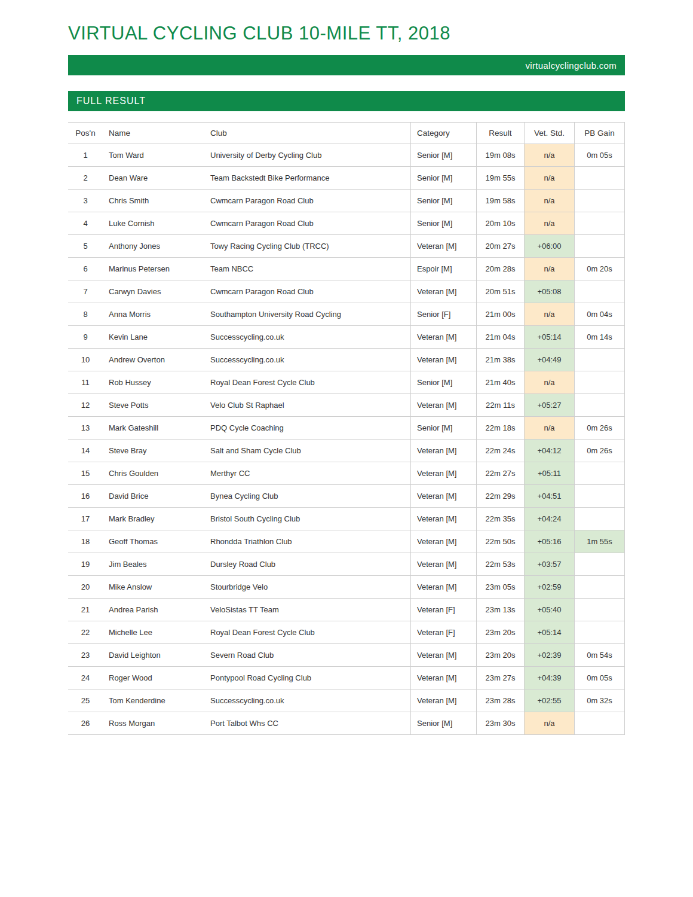Virtual Cycling Club 10-Mile TT, 2018
virtualcyclingclub.com
Full Result
| Pos'n | Name | Club | Category | Result | Vet. Std. | PB Gain |
| --- | --- | --- | --- | --- | --- | --- |
| 1 | Tom Ward | University of Derby Cycling Club | Senior [M] | 19m 08s | n/a | 0m 05s |
| 2 | Dean Ware | Team Backstedt Bike Performance | Senior [M] | 19m 55s | n/a | |
| 3 | Chris Smith | Cwmcarn Paragon Road Club | Senior [M] | 19m 58s | n/a | |
| 4 | Luke Cornish | Cwmcarn Paragon Road Club | Senior [M] | 20m 10s | n/a | |
| 5 | Anthony Jones | Towy Racing Cycling Club (TRCC) | Veteran [M] | 20m 27s | +06:00 | |
| 6 | Marinus Petersen | Team NBCC | Espoir [M] | 20m 28s | n/a | 0m 20s |
| 7 | Carwyn Davies | Cwmcarn Paragon Road Club | Veteran [M] | 20m 51s | +05:08 | |
| 8 | Anna Morris | Southampton University Road Cycling | Senior [F] | 21m 00s | n/a | 0m 04s |
| 9 | Kevin Lane | Successcycling.co.uk | Veteran [M] | 21m 04s | +05:14 | 0m 14s |
| 10 | Andrew Overton | Successcycling.co.uk | Veteran [M] | 21m 38s | +04:49 | |
| 11 | Rob Hussey | Royal Dean Forest Cycle Club | Senior [M] | 21m 40s | n/a | |
| 12 | Steve Potts | Velo Club St Raphael | Veteran [M] | 22m 11s | +05:27 | |
| 13 | Mark Gateshill | PDQ Cycle Coaching | Senior [M] | 22m 18s | n/a | 0m 26s |
| 14 | Steve Bray | Salt and Sham Cycle Club | Veteran [M] | 22m 24s | +04:12 | 0m 26s |
| 15 | Chris Goulden | Merthyr CC | Veteran [M] | 22m 27s | +05:11 | |
| 16 | David Brice | Bynea Cycling Club | Veteran [M] | 22m 29s | +04:51 | |
| 17 | Mark Bradley | Bristol South Cycling Club | Veteran [M] | 22m 35s | +04:24 | |
| 18 | Geoff Thomas | Rhondda Triathlon Club | Veteran [M] | 22m 50s | +05:16 | 1m 55s |
| 19 | Jim Beales | Dursley Road Club | Veteran [M] | 22m 53s | +03:57 | |
| 20 | Mike Anslow | Stourbridge Velo | Veteran [M] | 23m 05s | +02:59 | |
| 21 | Andrea Parish | VeloSistas TT Team | Veteran [F] | 23m 13s | +05:40 | |
| 22 | Michelle Lee | Royal Dean Forest Cycle Club | Veteran [F] | 23m 20s | +05:14 | |
| 23 | David Leighton | Severn Road Club | Veteran [M] | 23m 20s | +02:39 | 0m 54s |
| 24 | Roger Wood | Pontypool Road Cycling Club | Veteran [M] | 23m 27s | +04:39 | 0m 05s |
| 25 | Tom Kenderdine | Successcycling.co.uk | Veteran [M] | 23m 28s | +02:55 | 0m 32s |
| 26 | Ross Morgan | Port Talbot Whs CC | Senior [M] | 23m 30s | n/a | |